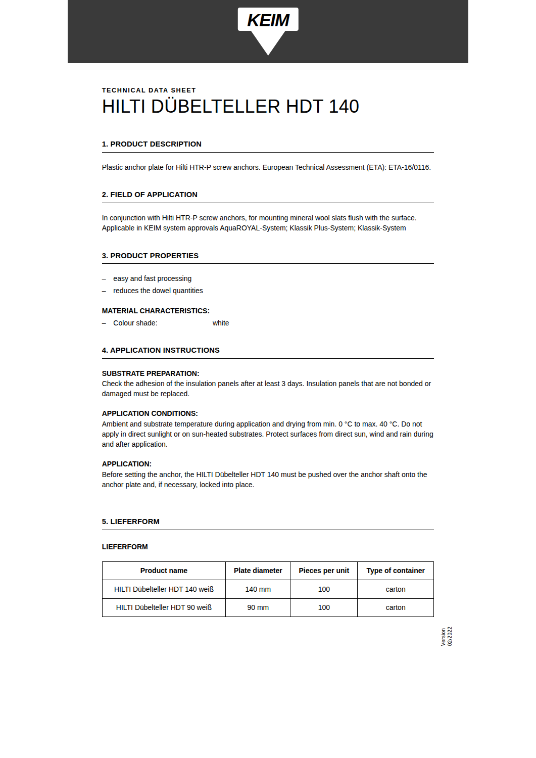KEIM
TECHNICAL DATA SHEET
HILTI DÜBELTELLER HDT 140
1. PRODUCT DESCRIPTION
Plastic anchor plate for Hilti HTR-P screw anchors. European Technical Assessment (ETA): ETA-16/0116.
2. FIELD OF APPLICATION
In conjunction with Hilti HTR-P screw anchors, for mounting mineral wool slats flush with the surface.
Applicable in KEIM system approvals AquaROYAL-System; Klassik Plus-System; Klassik-System
3. PRODUCT PROPERTIES
easy and fast processing
reduces the dowel quantities
MATERIAL CHARACTERISTICS:
Colour shade: white
4. APPLICATION INSTRUCTIONS
SUBSTRATE PREPARATION:
Check the adhesion of the insulation panels after at least 3 days. Insulation panels that are not bonded or damaged must be replaced.
APPLICATION CONDITIONS:
Ambient and substrate temperature during application and drying from min. 0 °C to max. 40 °C. Do not apply in direct sunlight or on sun-heated substrates. Protect surfaces from direct sun, wind and rain during and after application.
APPLICATION:
Before setting the anchor, the HILTI Dübelteller HDT 140 must be pushed over the anchor shaft onto the anchor plate and, if necessary, locked into place.
5. LIEFERFORM
LIEFERFORM
| Product name | Plate diameter | Pieces per unit | Type of container |
| --- | --- | --- | --- |
| HILTI Dübelteller HDT 140 weiß | 140 mm | 100 | carton |
| HILTI Dübelteller HDT 90 weiß | 90 mm | 100 | carton |
Version
02/2022